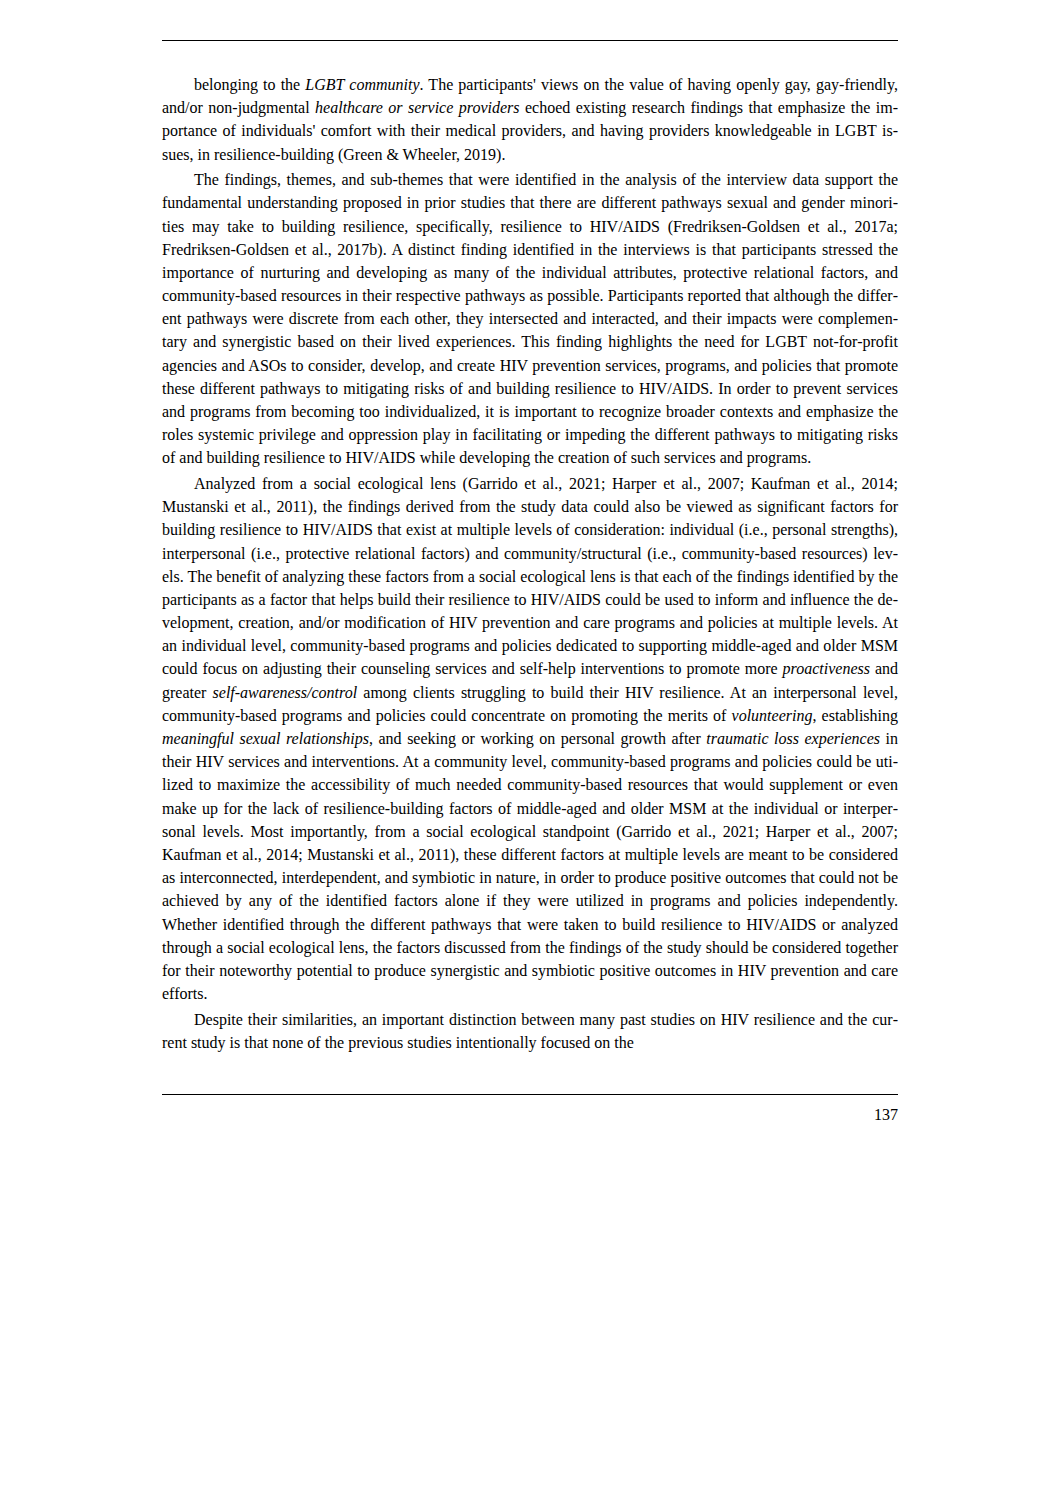belonging to the LGBT community. The participants' views on the value of having openly gay, gay-friendly, and/or non-judgmental healthcare or service providers echoed existing research findings that emphasize the importance of individuals' comfort with their medical providers, and having providers knowledgeable in LGBT issues, in resilience-building (Green & Wheeler, 2019).
The findings, themes, and sub-themes that were identified in the analysis of the interview data support the fundamental understanding proposed in prior studies that there are different pathways sexual and gender minorities may take to building resilience, specifically, resilience to HIV/AIDS (Fredriksen-Goldsen et al., 2017a; Fredriksen-Goldsen et al., 2017b). A distinct finding identified in the interviews is that participants stressed the importance of nurturing and developing as many of the individual attributes, protective relational factors, and community-based resources in their respective pathways as possible. Participants reported that although the different pathways were discrete from each other, they intersected and interacted, and their impacts were complementary and synergistic based on their lived experiences. This finding highlights the need for LGBT not-for-profit agencies and ASOs to consider, develop, and create HIV prevention services, programs, and policies that promote these different pathways to mitigating risks of and building resilience to HIV/AIDS. In order to prevent services and programs from becoming too individualized, it is important to recognize broader contexts and emphasize the roles systemic privilege and oppression play in facilitating or impeding the different pathways to mitigating risks of and building resilience to HIV/AIDS while developing the creation of such services and programs.
Analyzed from a social ecological lens (Garrido et al., 2021; Harper et al., 2007; Kaufman et al., 2014; Mustanski et al., 2011), the findings derived from the study data could also be viewed as significant factors for building resilience to HIV/AIDS that exist at multiple levels of consideration: individual (i.e., personal strengths), interpersonal (i.e., protective relational factors) and community/structural (i.e., community-based resources) levels. The benefit of analyzing these factors from a social ecological lens is that each of the findings identified by the participants as a factor that helps build their resilience to HIV/AIDS could be used to inform and influence the development, creation, and/or modification of HIV prevention and care programs and policies at multiple levels. At an individual level, community-based programs and policies dedicated to supporting middle-aged and older MSM could focus on adjusting their counseling services and self-help interventions to promote more proactiveness and greater self-awareness/control among clients struggling to build their HIV resilience. At an interpersonal level, community-based programs and policies could concentrate on promoting the merits of volunteering, establishing meaningful sexual relationships, and seeking or working on personal growth after traumatic loss experiences in their HIV services and interventions. At a community level, community-based programs and policies could be utilized to maximize the accessibility of much needed community-based resources that would supplement or even make up for the lack of resilience-building factors of middle-aged and older MSM at the individual or interpersonal levels. Most importantly, from a social ecological standpoint (Garrido et al., 2021; Harper et al., 2007; Kaufman et al., 2014; Mustanski et al., 2011), these different factors at multiple levels are meant to be considered as interconnected, interdependent, and symbiotic in nature, in order to produce positive outcomes that could not be achieved by any of the identified factors alone if they were utilized in programs and policies independently. Whether identified through the different pathways that were taken to build resilience to HIV/AIDS or analyzed through a social ecological lens, the factors discussed from the findings of the study should be considered together for their noteworthy potential to produce synergistic and symbiotic positive outcomes in HIV prevention and care efforts.
Despite their similarities, an important distinction between many past studies on HIV resilience and the current study is that none of the previous studies intentionally focused on the
137